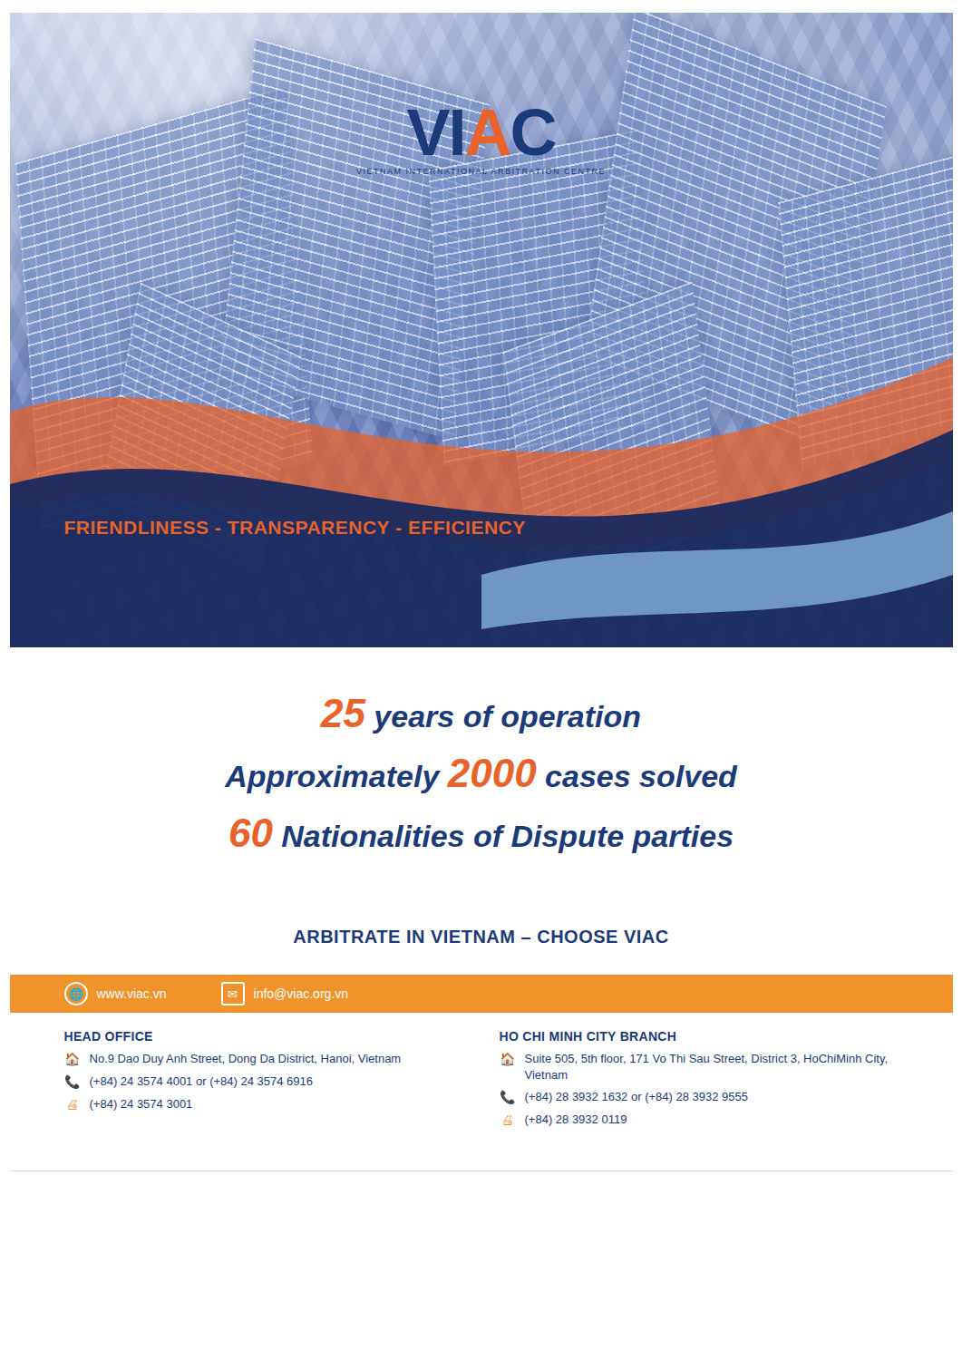VIAC
VIETNAM INTERNATIONAL ARBITRATION CENTRE
FRIENDLINESS - TRANSPARENCY - EFFICIENCY
25 years of operation
Approximately 2000 cases solved
60 Nationalities of Dispute parties
ARBITRATE IN VIETNAM – CHOOSE VIAC
🌐 www.viac.vn
✉ info@viac.org.vn
HEAD OFFICE
🏠No.9 Dao Duy Anh Street, Dong Da District, Hanoi, Vietnam
📞(+84) 24 3574 4001 or (+84) 24 3574 6916
🖨(+84) 24 3574 3001
HO CHI MINH CITY BRANCH
🏠Suite 505, 5th floor, 171 Vo Thi Sau Street, District 3, HoChiMinh City, Vietnam
📞(+84) 28 3932 1632 or (+84) 28 3932 9555
🖨(+84) 28 3932 0119